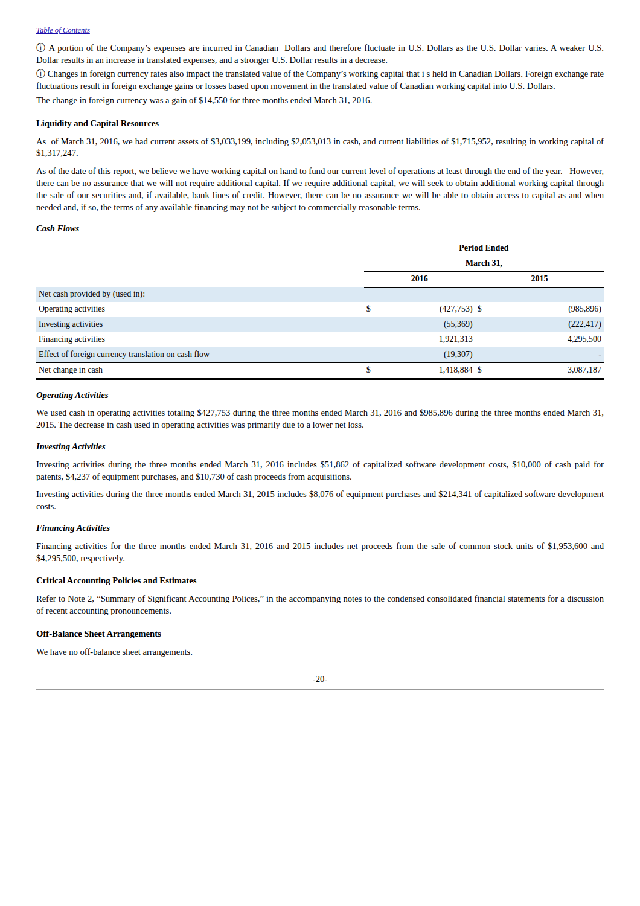Table of Contents
ⓘ A portion of the Company’s expenses are incurred in Canadian Dollars and therefore fluctuate in U.S. Dollars as the U.S. Dollar varies. A weaker U.S. Dollar results in an increase in translated expenses, and a stronger U.S. Dollar results in a decrease.
ⓘ Changes in foreign currency rates also impact the translated value of the Company’s working capital that i s held in Canadian Dollars. Foreign exchange rate fluctuations result in foreign exchange gains or losses based upon movement in the translated value of Canadian working capital into U.S. Dollars.
The change in foreign currency was a gain of $14,550 for three months ended March 31, 2016.
Liquidity and Capital Resources
As of March 31, 2016, we had current assets of $3,033,199, including $2,053,013 in cash, and current liabilities of $1,715,952, resulting in working capital of $1,317,247.
As of the date of this report, we believe we have working capital on hand to fund our current level of operations at least through the end of the year. However, there can be no assurance that we will not require additional capital. If we require additional capital, we will seek to obtain additional working capital through the sale of our securities and, if available, bank lines of credit. However, there can be no assurance we will be able to obtain access to capital as and when needed and, if so, the terms of any available financing may not be subject to commercially reasonable terms.
Cash Flows
| | Period Ended |
| | March 31, |
| | 2016 | 2015 |
| Net cash provided by (used in): | | | | |
| Operating activities | $ | (427,753) | $ | (985,896) |
| Investing activities | | (55,369) | | (222,417) |
| Financing activities | | 1,921,313 | | 4,295,500 |
| Effect of foreign currency translation on cash flow | | (19,307) | | - |
| Net change in cash | $ | 1,418,884 | $ | 3,087,187 |
Operating Activities
We used cash in operating activities totaling $427,753 during the three months ended March 31, 2016 and $985,896 during the three months ended March 31, 2015. The decrease in cash used in operating activities was primarily due to a lower net loss.
Investing Activities
Investing activities during the three months ended March 31, 2016 includes $51,862 of capitalized software development costs, $10,000 of cash paid for patents, $4,237 of equipment purchases, and $10,730 of cash proceeds from acquisitions.
Investing activities during the three months ended March 31, 2015 includes $8,076 of equipment purchases and $214,341 of capitalized software development costs.
Financing Activities
Financing activities for the three months ended March 31, 2016 and 2015 includes net proceeds from the sale of common stock units of $1,953,600 and $4,295,500, respectively.
Critical Accounting Policies and Estimates
Refer to Note 2, “Summary of Significant Accounting Polices,” in the accompanying notes to the condensed consolidated financial statements for a discussion of recent accounting pronouncements.
Off-Balance Sheet Arrangements
We have no off-balance sheet arrangements.
-20-